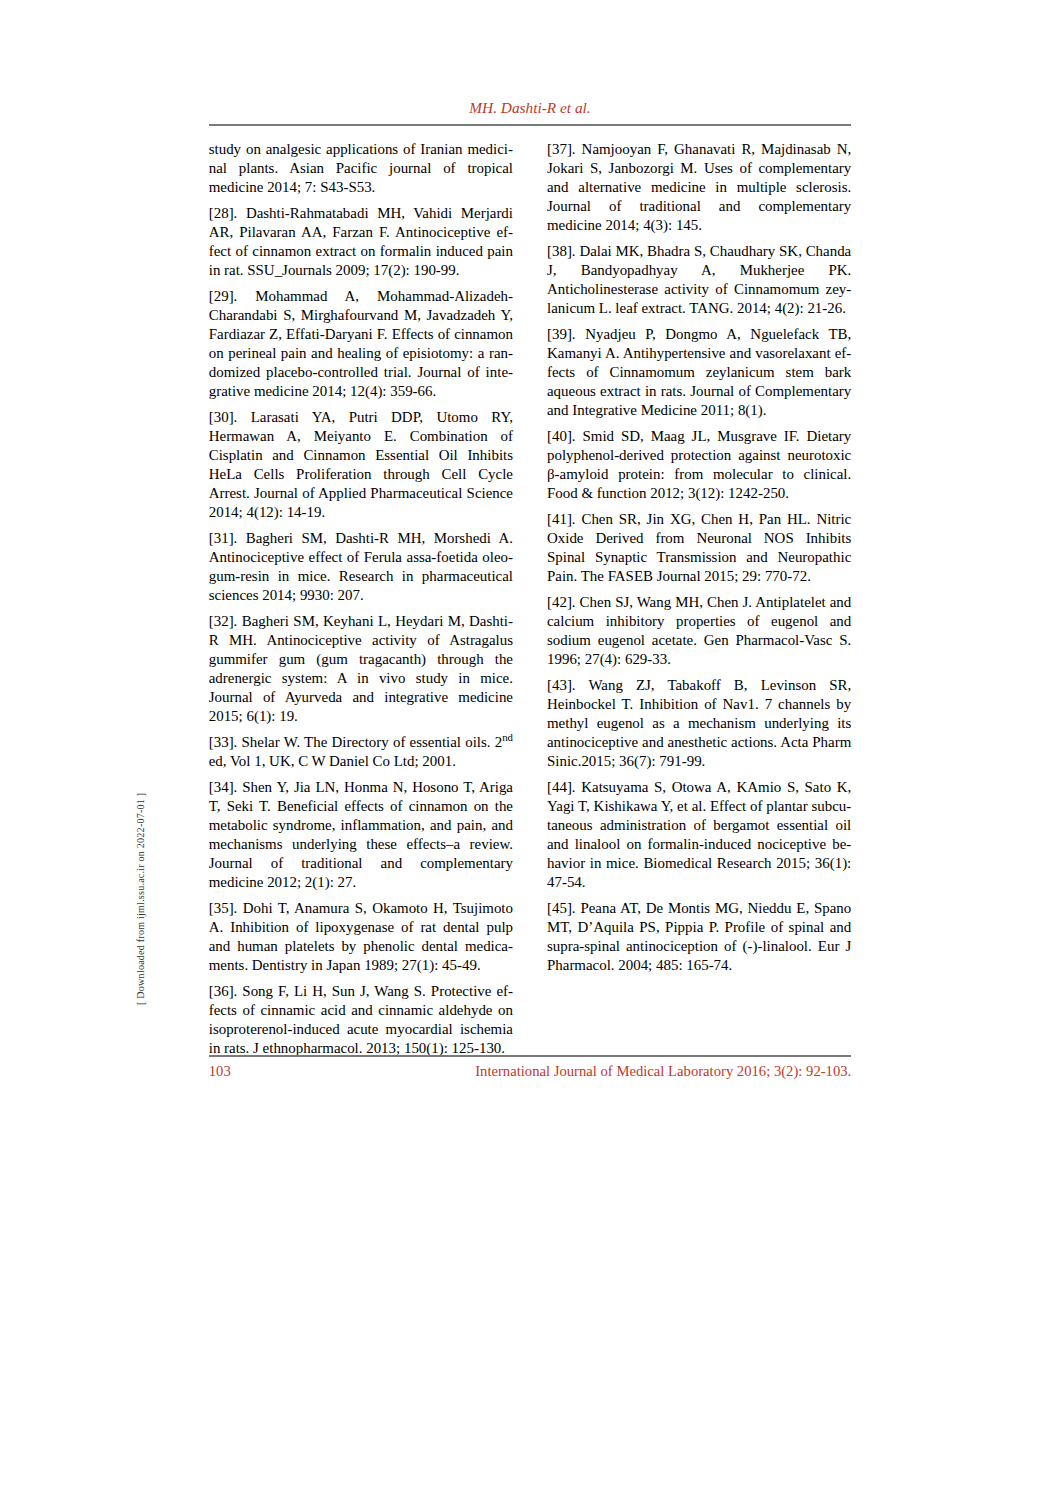MH. Dashti-R et al.
study on analgesic applications of Iranian medicinal plants. Asian Pacific journal of tropical medicine 2014; 7: S43-S53.
[28]. Dashti-Rahmatabadi MH, Vahidi Merjardi AR, Pilavaran AA, Farzan F. Antinociceptive effect of cinnamon extract on formalin induced pain in rat. SSU_Journals 2009; 17(2): 190-99.
[29]. Mohammad A, Mohammad-Alizadeh-Charandabi S, Mirghafourvand M, Javadzadeh Y, Fardiazar Z, Effati-Daryani F. Effects of cinnamon on perineal pain and healing of episiotomy: a randomized placebo-controlled trial. Journal of integrative medicine 2014; 12(4): 359-66.
[30]. Larasati YA, Putri DDP, Utomo RY, Hermawan A, Meiyanto E. Combination of Cisplatin and Cinnamon Essential Oil Inhibits HeLa Cells Proliferation through Cell Cycle Arrest. Journal of Applied Pharmaceutical Science 2014; 4(12): 14-19.
[31]. Bagheri SM, Dashti-R MH, Morshedi A. Antinociceptive effect of Ferula assa-foetida oleo-gum-resin in mice. Research in pharmaceutical sciences 2014; 9930: 207.
[32]. Bagheri SM, Keyhani L, Heydari M, Dashti-R MH. Antinociceptive activity of Astragalus gummifer gum (gum tragacanth) through the adrenergic system: A in vivo study in mice. Journal of Ayurveda and integrative medicine 2015; 6(1): 19.
[33]. Shelar W. The Directory of essential oils. 2nd ed, Vol 1, UK, C W Daniel Co Ltd; 2001.
[34]. Shen Y, Jia LN, Honma N, Hosono T, Ariga T, Seki T. Beneficial effects of cinnamon on the metabolic syndrome, inflammation, and pain, and mechanisms underlying these effects–a review. Journal of traditional and complementary medicine 2012; 2(1): 27.
[35]. Dohi T, Anamura S, Okamoto H, Tsujimoto A. Inhibition of lipoxygenase of rat dental pulp and human platelets by phenolic dental medicaments. Dentistry in Japan 1989; 27(1): 45-49.
[36]. Song F, Li H, Sun J, Wang S. Protective effects of cinnamic acid and cinnamic aldehyde on isoproterenol-induced acute myocardial ischemia in rats. J ethnopharmacol. 2013; 150(1): 125-130.
[37]. Namjooyan F, Ghanavati R, Majdinasab N, Jokari S, Janbozorgi M. Uses of complementary and alternative medicine in multiple sclerosis. Journal of traditional and complementary medicine 2014; 4(3): 145.
[38]. Dalai MK, Bhadra S, Chaudhary SK, Chanda J, Bandyopadhyay A, Mukherjee PK. Anticholinesterase activity of Cinnamomum zeylanicum L. leaf extract. TANG. 2014; 4(2): 21-26.
[39]. Nyadjeu P, Dongmo A, Nguelefack TB, Kamanyi A. Antihypertensive and vasorelaxant effects of Cinnamomum zeylanicum stem bark aqueous extract in rats. Journal of Complementary and Integrative Medicine 2011; 8(1).
[40]. Smid SD, Maag JL, Musgrave IF. Dietary polyphenol-derived protection against neurotoxic β-amyloid protein: from molecular to clinical. Food & function 2012; 3(12): 1242-250.
[41]. Chen SR, Jin XG, Chen H, Pan HL. Nitric Oxide Derived from Neuronal NOS Inhibits Spinal Synaptic Transmission and Neuropathic Pain. The FASEB Journal 2015; 29: 770-72.
[42]. Chen SJ, Wang MH, Chen J. Antiplatelet and calcium inhibitory properties of eugenol and sodium eugenol acetate. Gen Pharmacol-Vasc S. 1996; 27(4): 629-33.
[43]. Wang ZJ, Tabakoff B, Levinson SR, Heinbockel T. Inhibition of Nav1. 7 channels by methyl eugenol as a mechanism underlying its antinociceptive and anesthetic actions. Acta Pharm Sinic.2015; 36(7): 791-99.
[44]. Katsuyama S, Otowa A, KAmio S, Sato K, Yagi T, Kishikawa Y, et al. Effect of plantar subcutaneous administration of bergamot essential oil and linalool on formalin-induced nociceptive behavior in mice. Biomedical Research 2015; 36(1): 47-54.
[45]. Peana AT, De Montis MG, Nieddu E, Spano MT, D’Aquila PS, Pippia P. Profile of spinal and supra-spinal antinociception of (-)-linalool. Eur J Pharmacol. 2004; 485: 165-74.
[ Downloaded from ijml.ssu.ac.ir on 2022-07-01 ]
103
International Journal of Medical Laboratory 2016; 3(2): 92-103.